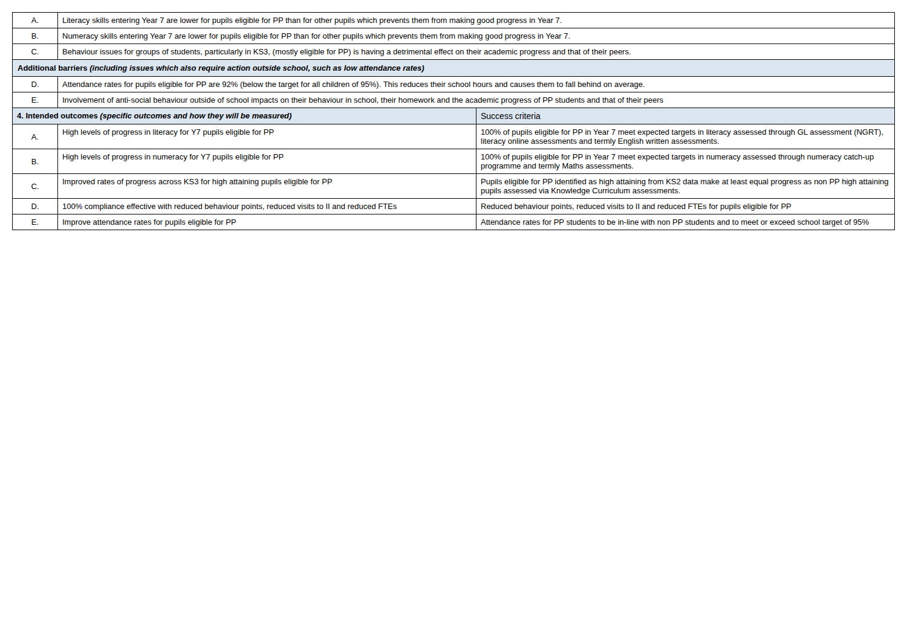| A. | Literacy skills entering Year 7 are lower for pupils eligible for PP than for other pupils which prevents them from making good progress in Year 7. |
| B. | Numeracy skills entering Year 7 are lower for pupils eligible for PP than for other pupils which prevents them from making good progress in Year 7. |
| C. | Behaviour issues for groups of students, particularly in KS3, (mostly eligible for PP) is having a detrimental effect on their academic progress and that of their peers. |
| Additional barriers (including issues which also require action outside school, such as low attendance rates) |
| D. | Attendance rates for pupils eligible for PP are 92% (below the target for all children of 95%). This reduces their school hours and causes them to fall behind on average. |
| E. | Involvement of anti-social behaviour outside of school impacts on their behaviour in school, their homework and the academic progress of PP students and that of their peers |
| 4. Intended outcomes (specific outcomes and how they will be measured) | Success criteria |
| A. | High levels of progress in literacy for Y7 pupils eligible for PP | 100% of pupils eligible for PP in Year 7 meet expected targets in literacy assessed through GL assessment (NGRT), literacy online assessments and termly English written assessments. |
| B. | High levels of progress in numeracy for Y7 pupils eligible for PP | 100% of pupils eligible for PP in Year 7 meet expected targets in numeracy assessed through numeracy catch-up programme and termly Maths assessments. |
| C. | Improved rates of progress across KS3 for high attaining pupils eligible for PP | Pupils eligible for PP identified as high attaining from KS2 data make at least equal progress as non PP high attaining pupils assessed via Knowledge Curriculum assessments. |
| D. | 100% compliance effective with reduced behaviour points, reduced visits to II and reduced FTEs | Reduced behaviour points, reduced visits to II and reduced FTEs for pupils eligible for PP |
| E. | Improve attendance rates for pupils eligible for PP | Attendance rates for PP students to be in-line with non PP students and to meet or exceed school target of 95% |